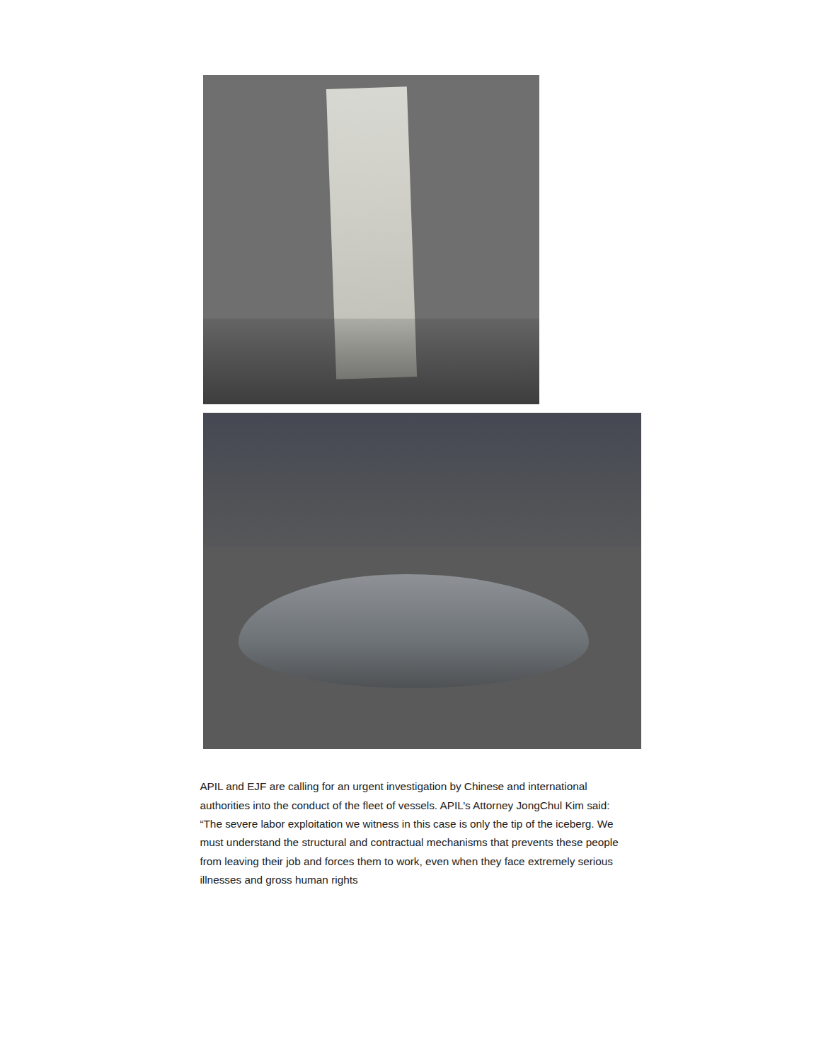APIL and EJF are calling for an urgent investigation by Chinese and international authorities into the conduct of the fleet of vessels. APIL’s Attorney JongChul Kim said: “The severe labor exploitation we witness in this case is only the tip of the iceberg. We must understand the structural and contractual mechanisms that prevents these people from leaving their job and forces them to work, even when they face extremely serious illnesses and gross human rights